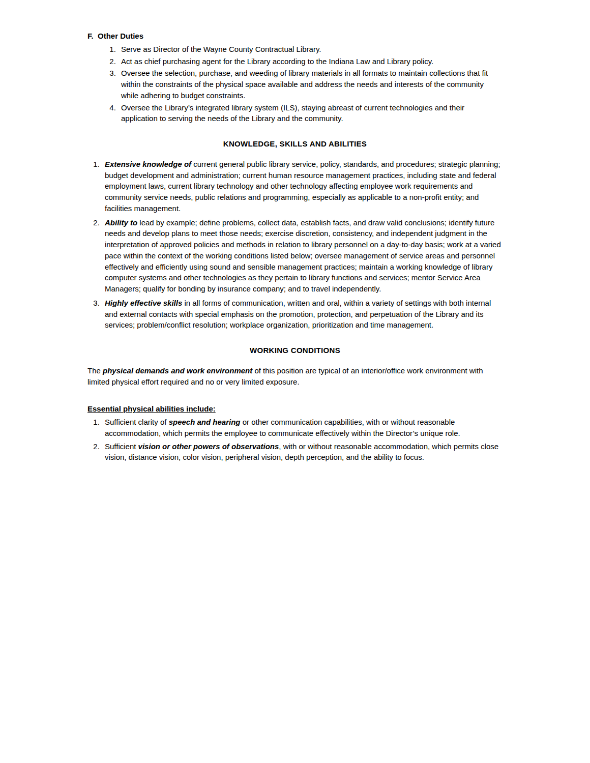F. Other Duties
Serve as Director of the Wayne County Contractual Library.
Act as chief purchasing agent for the Library according to the Indiana Law and Library policy.
Oversee the selection, purchase, and weeding of library materials in all formats to maintain collections that fit within the constraints of the physical space available and address the needs and interests of the community while adhering to budget constraints.
Oversee the Library’s integrated library system (ILS), staying abreast of current technologies and their application to serving the needs of the Library and the community.
KNOWLEDGE, SKILLS AND ABILITIES
Extensive knowledge of current general public library service, policy, standards, and procedures; strategic planning; budget development and administration; current human resource management practices, including state and federal employment laws, current library technology and other technology affecting employee work requirements and community service needs, public relations and programming, especially as applicable to a non-profit entity; and facilities management.
Ability to lead by example; define problems, collect data, establish facts, and draw valid conclusions; identify future needs and develop plans to meet those needs; exercise discretion, consistency, and independent judgment in the interpretation of approved policies and methods in relation to library personnel on a day-to-day basis; work at a varied pace within the context of the working conditions listed below; oversee management of service areas and personnel effectively and efficiently using sound and sensible management practices; maintain a working knowledge of library computer systems and other technologies as they pertain to library functions and services; mentor Service Area Managers; qualify for bonding by insurance company; and to travel independently.
Highly effective skills in all forms of communication, written and oral, within a variety of settings with both internal and external contacts with special emphasis on the promotion, protection, and perpetuation of the Library and its services; problem/conflict resolution; workplace organization, prioritization and time management.
WORKING CONDITIONS
The physical demands and work environment of this position are typical of an interior/office work environment with limited physical effort required and no or very limited exposure.
Essential physical abilities include:
Sufficient clarity of speech and hearing or other communication capabilities, with or without reasonable accommodation, which permits the employee to communicate effectively within the Director’s unique role.
Sufficient vision or other powers of observations, with or without reasonable accommodation, which permits close vision, distance vision, color vision, peripheral vision, depth perception, and the ability to focus.